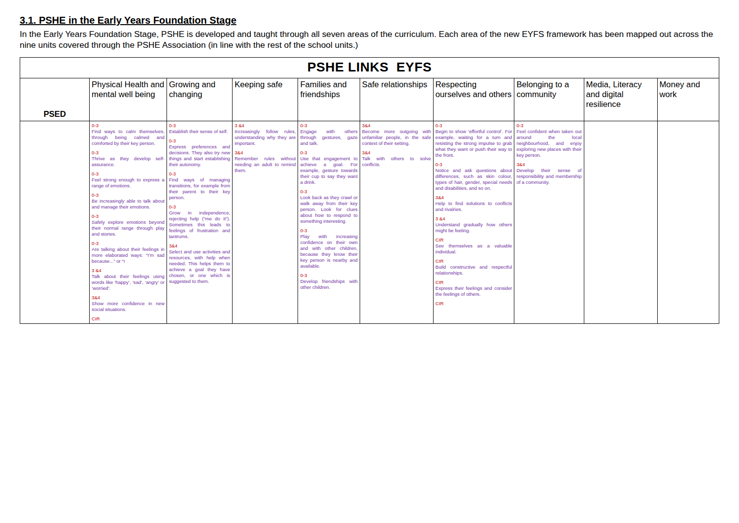3.1. PSHE in the Early Years Foundation Stage
In the Early Years Foundation Stage, PSHE is developed and taught through all seven areas of the curriculum. Each area of the new EYFS framework has been mapped out across the nine units covered through the PSHE Association (in line with the rest of the school units.)
PSHE LINKS EYFS
| PSED | Physical Health and mental well being | Growing and changing | Keeping safe | Families and friendships | Safe relationships | Respecting ourselves and others | Belonging to a community | Media, Literacy and digital resilience | Money and work |
| --- | --- | --- | --- | --- | --- | --- | --- | --- | --- |
| | 0-3 Find ways to calm themselves, through being calmed and comforted by their key person. 0-3 Thrive as they develop self-assurance. 0-3 Feel strong enough to express a range of emotions. 0-3 Be increasingly able to talk about and manage their emotions. 0-3 Safely explore emotions beyond their normal range through play and stories. 0-3 Are talking about their feelings in more elaborated ways: “I’m sad because...” or “I 3 &4 Talk about their feelings using words like ‘happy’, ‘sad’, ‘angry’ or ‘worried’. 3&4 Show more confidence in new social situations. CIR | 0-3 Establish their sense of self. 0-3 Express preferences and decisions. They also try new things and start establishing their autonomy. 0-3 Find ways of managing transitions, for example from their parent to their key person. 0-3 Grow in independence, rejecting help (“me do it”). Sometimes this leads to feelings of frustration and tantrums. 3&4 Select and use activities and resources, with help when needed. This helps them to achieve a goal they have chosen, or one which is suggested to them. | 3 &4 Increasingly follow rules, understanding why they are important. 3&4 Remember rules without needing an adult to remind them. | 0-3 Engage with others through gestures, gaze and talk. 0-3 Use that engagement to achieve a goal. For example, gesture towards their cup to say they want a drink. 0-3 Look back as they crawl or walk away from their key person. Look for clues about how to respond to something interesting. 0-3 Play with increasing confidence on their own and with other children, because they know their key person is nearby and available. 0-3 Develop friendships with other children. | 3&4 Become more outgoing with unfamiliar people, in the safe context of their setting. 3&4 Talk with others to solve conflicts. | 0-3 Begin to show ‘effortful control’. For example, waiting for a turn and resisting the strong impulse to grab what they want or push their way to the front. 0-3 Notice and ask questions about differences, such as skin colour, types of hair, gender, special needs and disabilities, and so on. 3&4 Help to find solutions to conflicts and rivalries. 3 &4 Understand gradually how others might be feeling. CIR See themselves as a valuable individual. CIR Build constructive and respectful relationships. CIR Express their feelings and consider the feelings of others. CIR | 0-3 Feel confident when taken out around the local neighbourhood, and enjoy exploring new places with their key person. 3&4 Develop their sense of responsibility and membership of a community. | | |